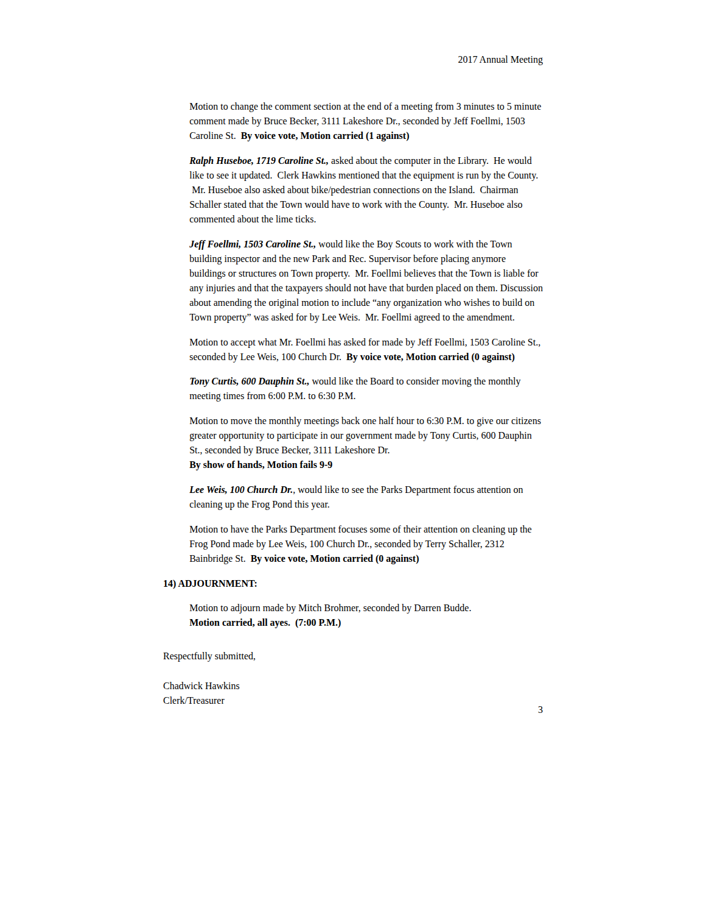2017 Annual Meeting
Motion to change the comment section at the end of a meeting from 3 minutes to 5 minute comment made by Bruce Becker, 3111 Lakeshore Dr., seconded by Jeff Foellmi, 1503 Caroline St. By voice vote, Motion carried (1 against)
Ralph Huseboe, 1719 Caroline St., asked about the computer in the Library. He would like to see it updated. Clerk Hawkins mentioned that the equipment is run by the County. Mr. Huseboe also asked about bike/pedestrian connections on the Island. Chairman Schaller stated that the Town would have to work with the County. Mr. Huseboe also commented about the lime ticks.
Jeff Foellmi, 1503 Caroline St., would like the Boy Scouts to work with the Town building inspector and the new Park and Rec. Supervisor before placing anymore buildings or structures on Town property. Mr. Foellmi believes that the Town is liable for any injuries and that the taxpayers should not have that burden placed on them. Discussion about amending the original motion to include “any organization who wishes to build on Town property” was asked for by Lee Weis. Mr. Foellmi agreed to the amendment.
Motion to accept what Mr. Foellmi has asked for made by Jeff Foellmi, 1503 Caroline St., seconded by Lee Weis, 100 Church Dr. By voice vote, Motion carried (0 against)
Tony Curtis, 600 Dauphin St., would like the Board to consider moving the monthly meeting times from 6:00 P.M. to 6:30 P.M.
Motion to move the monthly meetings back one half hour to 6:30 P.M. to give our citizens greater opportunity to participate in our government made by Tony Curtis, 600 Dauphin St., seconded by Bruce Becker, 3111 Lakeshore Dr.
By show of hands, Motion fails 9-9
Lee Weis, 100 Church Dr., would like to see the Parks Department focus attention on cleaning up the Frog Pond this year.
Motion to have the Parks Department focuses some of their attention on cleaning up the Frog Pond made by Lee Weis, 100 Church Dr., seconded by Terry Schaller, 2312 Bainbridge St. By voice vote, Motion carried (0 against)
14) ADJOURNMENT:
Motion to adjourn made by Mitch Brohmer, seconded by Darren Budde.
Motion carried, all ayes. (7:00 P.M.)
Respectfully submitted,
Chadwick Hawkins
Clerk/Treasurer
3